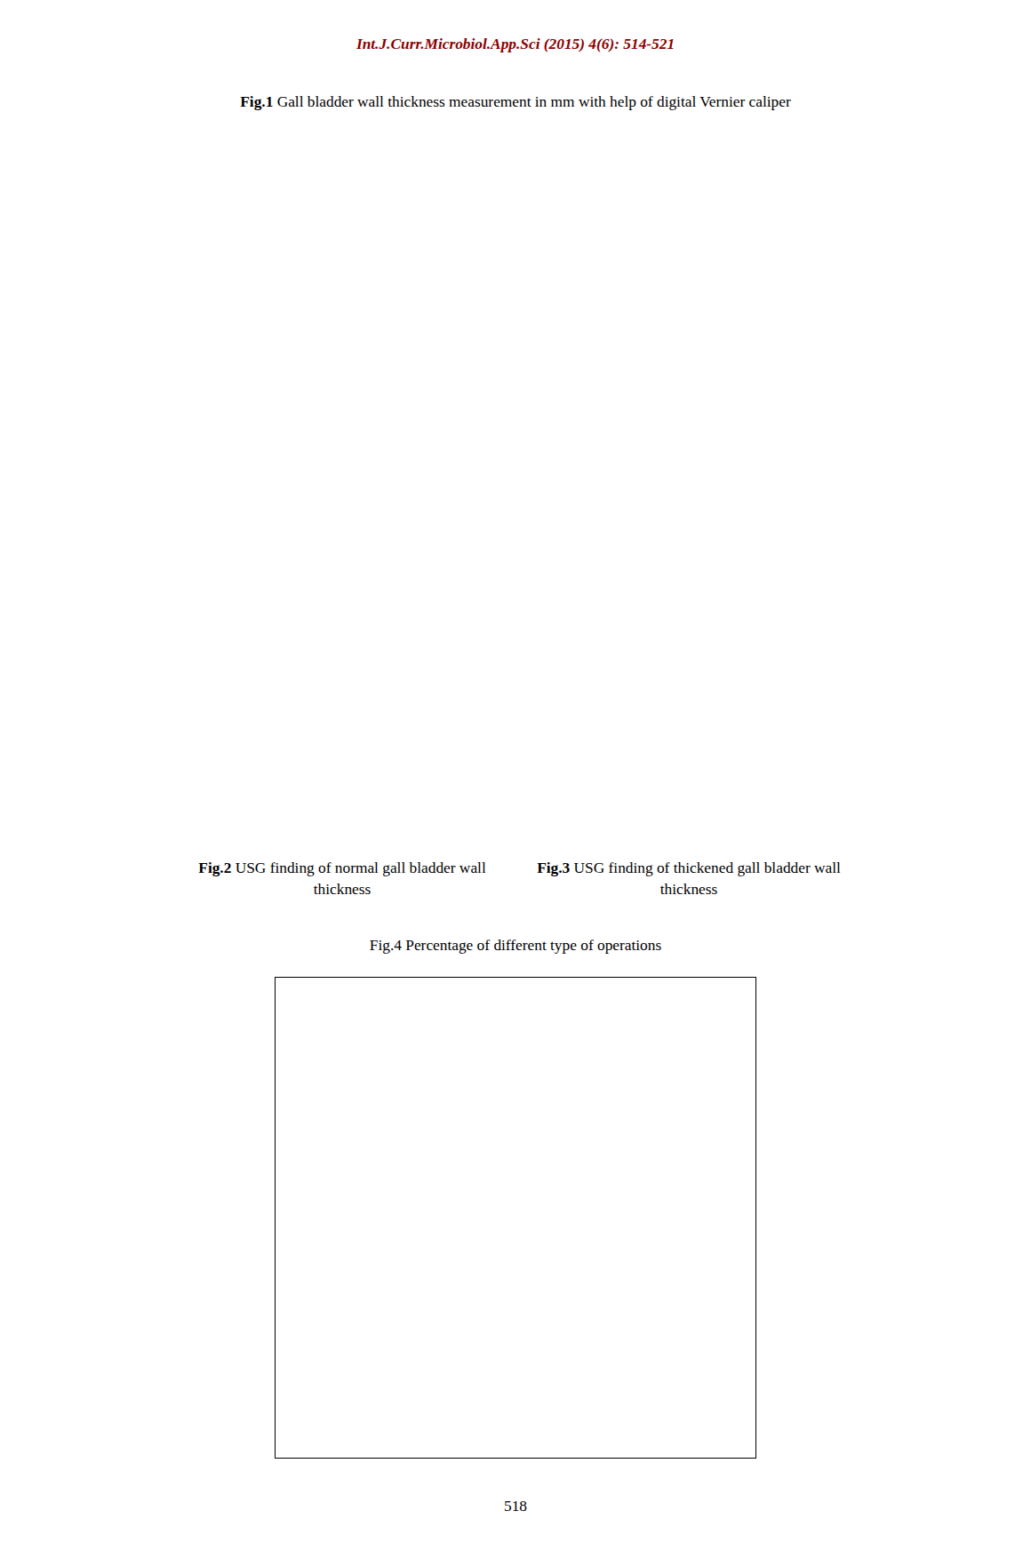Int.J.Curr.Microbiol.App.Sci (2015) 4(6): 514-521
Fig.1 Gall bladder wall thickness measurement in mm with help of digital Vernier caliper
Fig.2 USG finding of normal gall bladder wall thickness
Fig.3 USG finding of thickened gall bladder wall thickness
Fig.4 Percentage of different type of operations
518